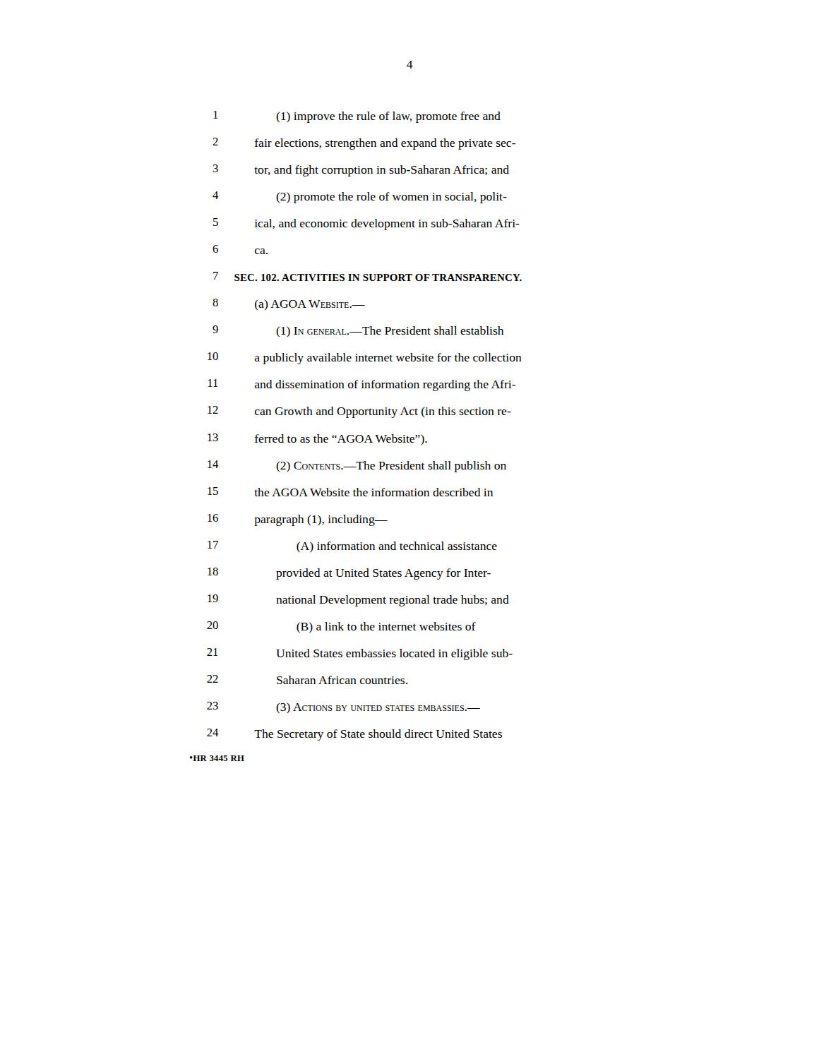4
| 1 | (1) improve the rule of law, promote free and |
| 2 | fair elections, strengthen and expand the private sec- |
| 3 | tor, and fight corruption in sub-Saharan Africa; and |
| 4 | (2) promote the role of women in social, polit- |
| 5 | ical, and economic development in sub-Saharan Afri- |
| 6 | ca. |
| 7 | SEC. 102. ACTIVITIES IN SUPPORT OF TRANSPARENCY. |
| 8 | (a) AGOA W ebsite .— |
| 9 | (1) I n general .—The President shall establish |
| 10 | a publicly available internet website for the collection |
| 11 | and dissemination of information regarding the Afri- |
| 12 | can Growth and Opportunity Act (in this section re- |
| 13 | ferred to as the “AGOA Website”). |
| 14 | (2) C ontents .—The President shall publish on |
| 15 | the AGOA Website the information described in |
| 16 | paragraph (1), including— |
| 17 | (A) information and technical assistance |
| 18 | provided at United States Agency for Inter- |
| 19 | national Development regional trade hubs; and |
| 20 | (B) a link to the internet websites of |
| 21 | United States embassies located in eligible sub- |
| 22 | Saharan African countries. |
| 23 | (3) A ctions by united states embassies .— |
| 24 | The Secretary of State should direct United States |
•HR 3445 RH